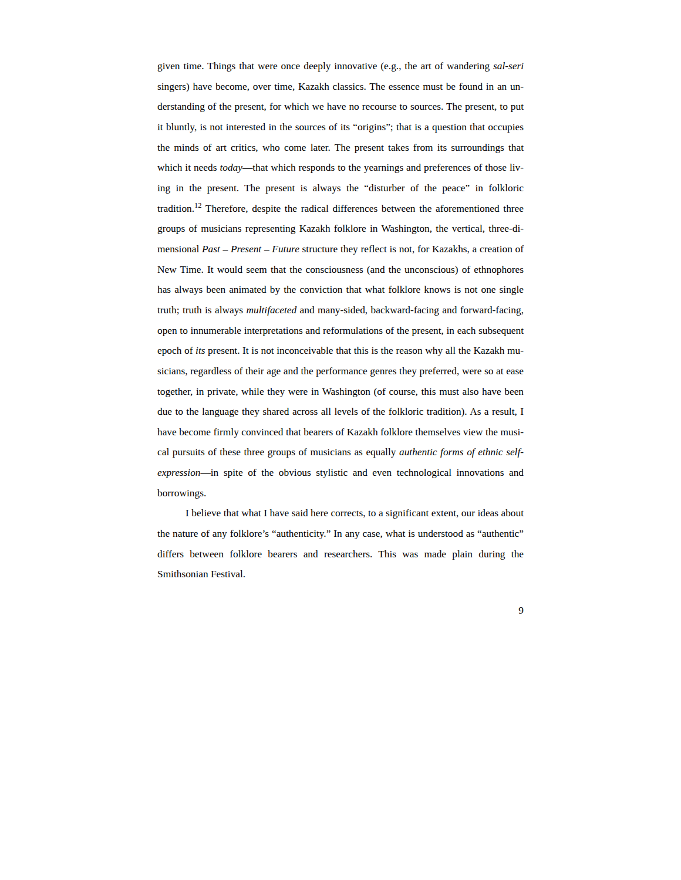given time. Things that were once deeply innovative (e.g., the art of wandering sal-seri singers) have become, over time, Kazakh classics. The essence must be found in an understanding of the present, for which we have no recourse to sources. The present, to put it bluntly, is not interested in the sources of its “origins”; that is a question that occupies the minds of art critics, who come later. The present takes from its surroundings that which it needs today—that which responds to the yearnings and preferences of those living in the present. The present is always the “disturber of the peace” in folkloric tradition.12 Therefore, despite the radical differences between the aforementioned three groups of musicians representing Kazakh folklore in Washington, the vertical, three-dimensional Past – Present – Future structure they reflect is not, for Kazakhs, a creation of New Time. It would seem that the consciousness (and the unconscious) of ethnophores has always been animated by the conviction that what folklore knows is not one single truth; truth is always multifaceted and many-sided, backward-facing and forward-facing, open to innumerable interpretations and reformulations of the present, in each subsequent epoch of its present. It is not inconceivable that this is the reason why all the Kazakh musicians, regardless of their age and the performance genres they preferred, were so at ease together, in private, while they were in Washington (of course, this must also have been due to the language they shared across all levels of the folkloric tradition). As a result, I have become firmly convinced that bearers of Kazakh folklore themselves view the musical pursuits of these three groups of musicians as equally authentic forms of ethnic self-expression—in spite of the obvious stylistic and even technological innovations and borrowings.
I believe that what I have said here corrects, to a significant extent, our ideas about the nature of any folklore’s “authenticity.” In any case, what is understood as “authentic” differs between folklore bearers and researchers. This was made plain during the Smithsonian Festival.
9